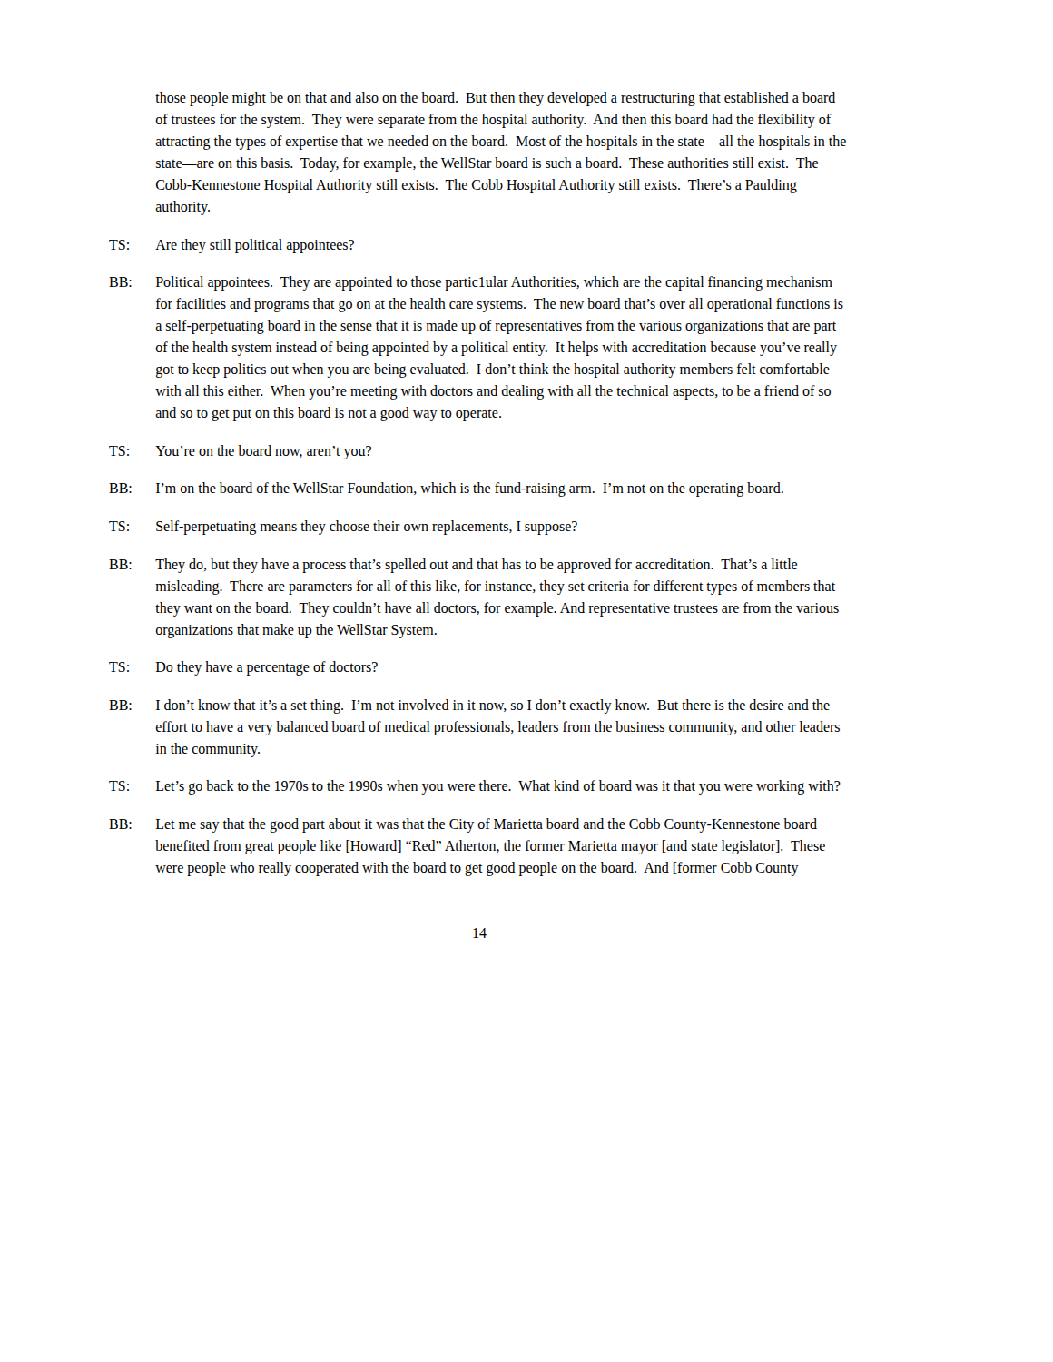those people might be on that and also on the board. But then they developed a restructuring that established a board of trustees for the system. They were separate from the hospital authority. And then this board had the flexibility of attracting the types of expertise that we needed on the board. Most of the hospitals in the state—all the hospitals in the state—are on this basis. Today, for example, the WellStar board is such a board. These authorities still exist. The Cobb-Kennestone Hospital Authority still exists. The Cobb Hospital Authority still exists. There’s a Paulding authority.
TS:
Are they still political appointees?
BB:
Political appointees. They are appointed to those partic1ular Authorities, which are the capital financing mechanism for facilities and programs that go on at the health care systems. The new board that’s over all operational functions is a self-perpetuating board in the sense that it is made up of representatives from the various organizations that are part of the health system instead of being appointed by a political entity. It helps with accreditation because you’ve really got to keep politics out when you are being evaluated. I don’t think the hospital authority members felt comfortable with all this either. When you’re meeting with doctors and dealing with all the technical aspects, to be a friend of so and so to get put on this board is not a good way to operate.
TS:
You’re on the board now, aren’t you?
BB:
I’m on the board of the WellStar Foundation, which is the fund-raising arm. I’m not on the operating board.
TS:
Self-perpetuating means they choose their own replacements, I suppose?
BB:
They do, but they have a process that’s spelled out and that has to be approved for accreditation. That’s a little misleading. There are parameters for all of this like, for instance, they set criteria for different types of members that they want on the board. They couldn’t have all doctors, for example. And representative trustees are from the various organizations that make up the WellStar System.
TS:
Do they have a percentage of doctors?
BB:
I don’t know that it’s a set thing. I’m not involved in it now, so I don’t exactly know. But there is the desire and the effort to have a very balanced board of medical professionals, leaders from the business community, and other leaders in the community.
TS:
Let’s go back to the 1970s to the 1990s when you were there. What kind of board was it that you were working with?
BB:
Let me say that the good part about it was that the City of Marietta board and the Cobb County-Kennestone board benefited from great people like [Howard] “Red” Atherton, the former Marietta mayor [and state legislator]. These were people who really cooperated with the board to get good people on the board. And [former Cobb County
14